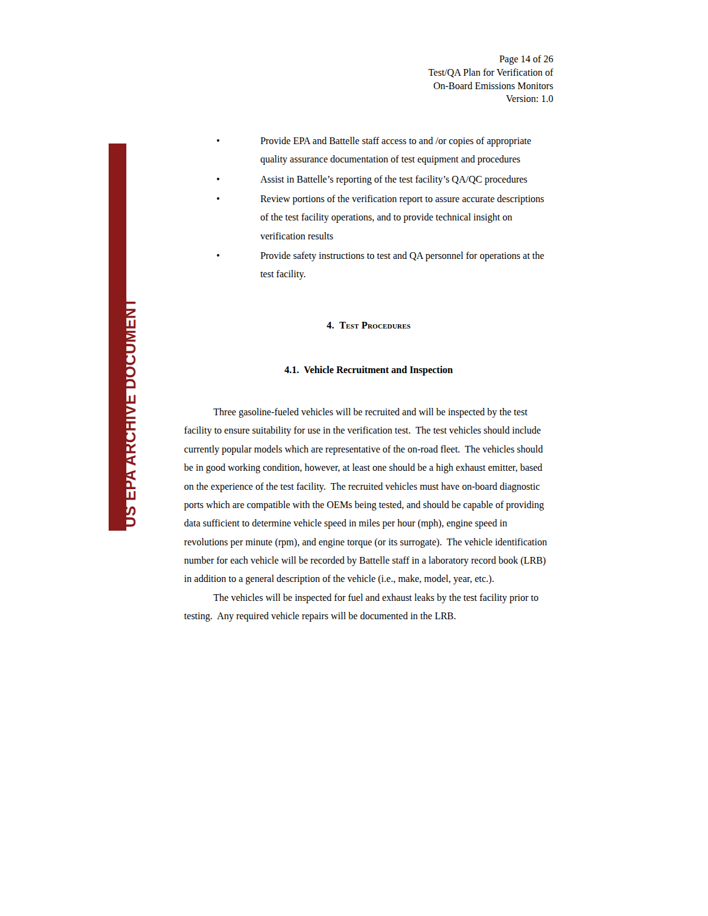US EPA ARCHIVE DOCUMENT
Page 14 of 26
Test/QA Plan for Verification of
On-Board Emissions Monitors
Version: 1.0
Provide EPA and Battelle staff access to and /or copies of appropriate quality assurance documentation of test equipment and procedures
Assist in Battelle’s reporting of the test facility’s QA/QC procedures
Review portions of the verification report to assure accurate descriptions of the test facility operations, and to provide technical insight on verification results
Provide safety instructions to test and QA personnel for operations at the test facility.
4. Test Procedures
4.1. Vehicle Recruitment and Inspection
Three gasoline-fueled vehicles will be recruited and will be inspected by the test facility to ensure suitability for use in the verification test. The test vehicles should include currently popular models which are representative of the on-road fleet. The vehicles should be in good working condition, however, at least one should be a high exhaust emitter, based on the experience of the test facility. The recruited vehicles must have on-board diagnostic ports which are compatible with the OEMs being tested, and should be capable of providing data sufficient to determine vehicle speed in miles per hour (mph), engine speed in revolutions per minute (rpm), and engine torque (or its surrogate). The vehicle identification number for each vehicle will be recorded by Battelle staff in a laboratory record book (LRB) in addition to a general description of the vehicle (i.e., make, model, year, etc.).
The vehicles will be inspected for fuel and exhaust leaks by the test facility prior to testing. Any required vehicle repairs will be documented in the LRB.